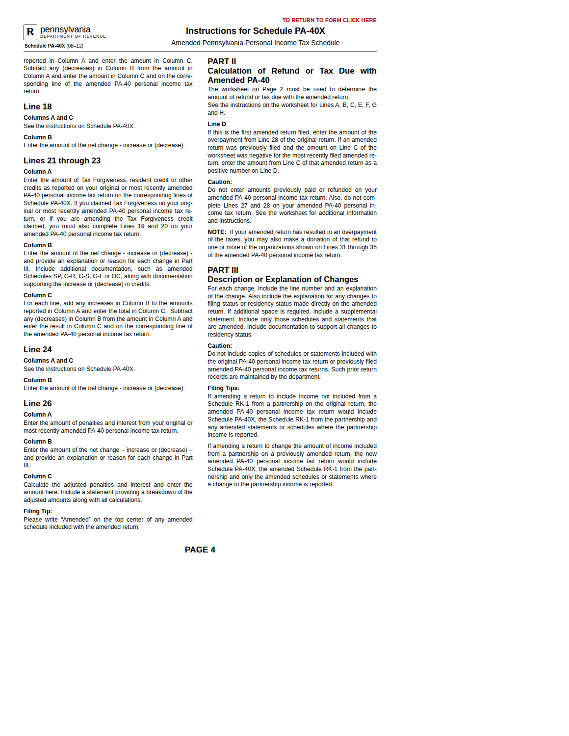TO RETURN TO FORM CLICK HERE
R
pennsylvania
DEPARTMENT OF REVENUE
Schedule PA-40X (08–12)
Instructions for Schedule PA-40X
Amended Pennsylvania Personal Income Tax Schedule
reported in Column A and enter the amount in Column C. Subtract any (decreases) in Column B from the amount in Column A and enter the amount in Column C and on the corresponding line of the amended PA-40 personal income tax return.
Line 18
Columns A and C
See the instructions on Schedule PA-40X.
Column B
Enter the amount of the net change - increase or (decrease).
Lines 21 through 23
Column A
Enter the amount of Tax Forgiveness, resident credit or other credits as reported on your original or most recently amended PA-40 personal income tax return on the corresponding lines of Schedule PA-40X. If you claimed Tax Forgiveness on your original or most recently amended PA-40 personal income tax return, or if you are amending the Tax Forgiveness credit claimed, you must also complete Lines 19 and 20 on your amended PA-40 personal income tax return.
Column B
Enter the amount of the net change - increase or (decrease) - and provide an explanation or reason for each change in Part III. Include additional documentation, such as amended Schedules SP, G-R, G-S, G-L or OC, along with documentation supporting the increase or (decrease) in credits.
Column C
For each line, add any increases in Column B to the amounts reported in Column A and enter the total in Column C. Subtract any (decreases) in Column B from the amount in Column A and enter the result in Column C and on the corresponding line of the amended PA-40 personal income tax return.
Line 24
Columns A and C
See the instructions on Schedule PA-40X.
Column B
Enter the amount of the net change - increase or (decrease).
Line 26
Column A
Enter the amount of penalties and interest from your original or most recently amended PA-40 personal income tax return.
Column B
Enter the amount of the net change – increase or (decrease) – and provide an explanation or reason for each change in Part III.
Column C
Calculate the adjusted penalties and interest and enter the amount here. Include a statement providing a breakdown of the adjusted amounts along with all calculations.
Filing Tip:
Please write “Amended” on the top center of any amended schedule included with the amended return.
PART II
Calculation of Refund or Tax Due with Amended PA-40
The worksheet on Page 2 must be used to determine the amount of refund or tax due with the amended return.
See the instructions on the worksheet for Lines A, B, C, E, F, G and H.
Line D
If this is the first amended return filed, enter the amount of the overpayment from Line 28 of the original return. If an amended return was previously filed and the amount on Line C of the worksheet was negative for the most recently filed amended return, enter the amount from Line C of that amended return as a positive number on Line D.
Caution:
Do not enter amounts previously paid or refunded on your amended PA-40 personal income tax return. Also, do not complete Lines 27 and 28 on your amended PA-40 personal income tax return. See the worksheet for additional information and instructions.
NOTE: If your amended return has resulted in an overpayment of the taxes, you may also make a donation of that refund to one or more of the organizations shown on Lines 31 through 35 of the amended PA-40 personal income tax return.
PART III
Description or Explanation of Changes
For each change, include the line number and an explanation of the change. Also include the explanation for any changes to filing status or residency status made directly on the amended return. If additional space is required, include a supplemental statement. Include only those schedules and statements that are amended. Include documentation to support all changes to residency status.
Caution:
Do not include copies of schedules or statements included with the original PA-40 personal income tax return or previously filed amended PA-40 personal income tax returns. Such prior return records are maintained by the department.
Filing Tips:
If amending a return to include income not included from a Schedule RK-1 from a partnership on the original return, the amended PA-40 personal income tax return would include Schedule PA-40X, the Schedule RK-1 from the partnership and any amended statements or schedules where the partnership income is reported.
If amending a return to change the amount of income included from a partnership on a previously amended return, the new amended PA-40 personal income tax return would include Schedule PA-40X, the amended Schedule RK-1 from the partnership and only the amended schedules or statements where a change to the partnership income is reported.
PAGE 4